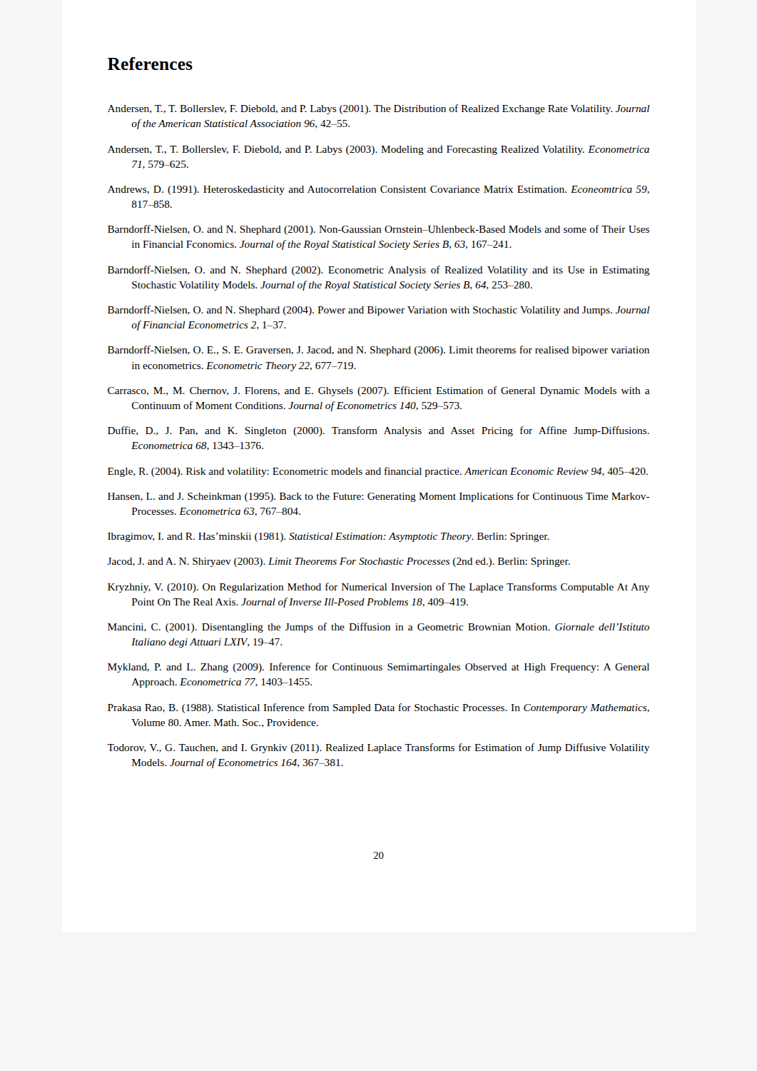References
Andersen, T., T. Bollerslev, F. Diebold, and P. Labys (2001). The Distribution of Realized Exchange Rate Volatility. Journal of the American Statistical Association 96, 42–55.
Andersen, T., T. Bollerslev, F. Diebold, and P. Labys (2003). Modeling and Forecasting Realized Volatility. Econometrica 71, 579–625.
Andrews, D. (1991). Heteroskedasticity and Autocorrelation Consistent Covariance Matrix Estimation. Econeomtrica 59, 817–858.
Barndorff-Nielsen, O. and N. Shephard (2001). Non-Gaussian Ornstein–Uhlenbeck-Based Models and some of Their Uses in Financial Fconomics. Journal of the Royal Statistical Society Series B, 63, 167–241.
Barndorff-Nielsen, O. and N. Shephard (2002). Econometric Analysis of Realized Volatility and its Use in Estimating Stochastic Volatility Models. Journal of the Royal Statistical Society Series B, 64, 253–280.
Barndorff-Nielsen, O. and N. Shephard (2004). Power and Bipower Variation with Stochastic Volatility and Jumps. Journal of Financial Econometrics 2, 1–37.
Barndorff-Nielsen, O. E., S. E. Graversen, J. Jacod, and N. Shephard (2006). Limit theorems for realised bipower variation in econometrics. Econometric Theory 22, 677–719.
Carrasco, M., M. Chernov, J. Florens, and E. Ghysels (2007). Efficient Estimation of General Dynamic Models with a Continuum of Moment Conditions. Journal of Econometrics 140, 529–573.
Duffie, D., J. Pan, and K. Singleton (2000). Transform Analysis and Asset Pricing for Affine Jump-Diffusions. Econometrica 68, 1343–1376.
Engle, R. (2004). Risk and volatility: Econometric models and financial practice. American Economic Review 94, 405–420.
Hansen, L. and J. Scheinkman (1995). Back to the Future: Generating Moment Implications for Continuous Time Markov-Processes. Econometrica 63, 767–804.
Ibragimov, I. and R. Has’minskii (1981). Statistical Estimation: Asymptotic Theory. Berlin: Springer.
Jacod, J. and A. N. Shiryaev (2003). Limit Theorems For Stochastic Processes (2nd ed.). Berlin: Springer.
Kryzhniy, V. (2010). On Regularization Method for Numerical Inversion of The Laplace Transforms Computable At Any Point On The Real Axis. Journal of Inverse Ill-Posed Problems 18, 409–419.
Mancini, C. (2001). Disentangling the Jumps of the Diffusion in a Geometric Brownian Motion. Giornale dell’Istituto Italiano degi Attuari LXIV, 19–47.
Mykland, P. and L. Zhang (2009). Inference for Continuous Semimartingales Observed at High Frequency: A General Approach. Econometrica 77, 1403–1455.
Prakasa Rao, B. (1988). Statistical Inference from Sampled Data for Stochastic Processes. In Contemporary Mathematics, Volume 80. Amer. Math. Soc., Providence.
Todorov, V., G. Tauchen, and I. Grynkiv (2011). Realized Laplace Transforms for Estimation of Jump Diffusive Volatility Models. Journal of Econometrics 164, 367–381.
20